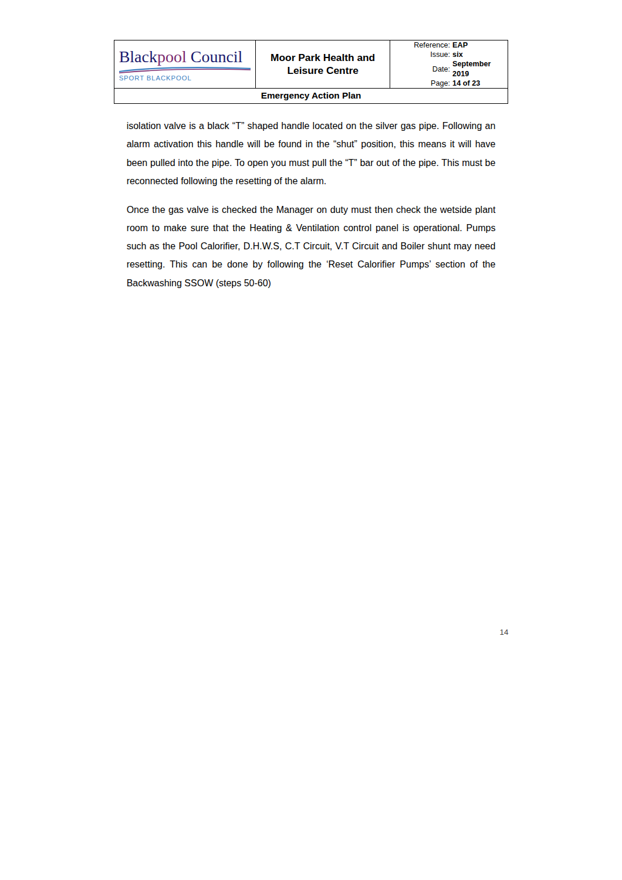| Black pool Council SPORT BLACKPOOL | Moor Park Health and Leisure Centre | / Reference: / EAP / / Issue: / six / / Date: / September 2019 / / Page: / 14 of 23 / |
Emergency Action Plan
isolation valve is a black “T” shaped handle located on the silver gas pipe. Following an alarm activation this handle will be found in the “shut” position, this means it will have been pulled into the pipe. To open you must pull the “T” bar out of the pipe. This must be reconnected following the resetting of the alarm.
Once the gas valve is checked the Manager on duty must then check the wetside plant room to make sure that the Heating & Ventilation control panel is operational. Pumps such as the Pool Calorifier, D.H.W.S, C.T Circuit, V.T Circuit and Boiler shunt may need resetting. This can be done by following the ‘Reset Calorifier Pumps’ section of the Backwashing SSOW (steps 50-60)
14